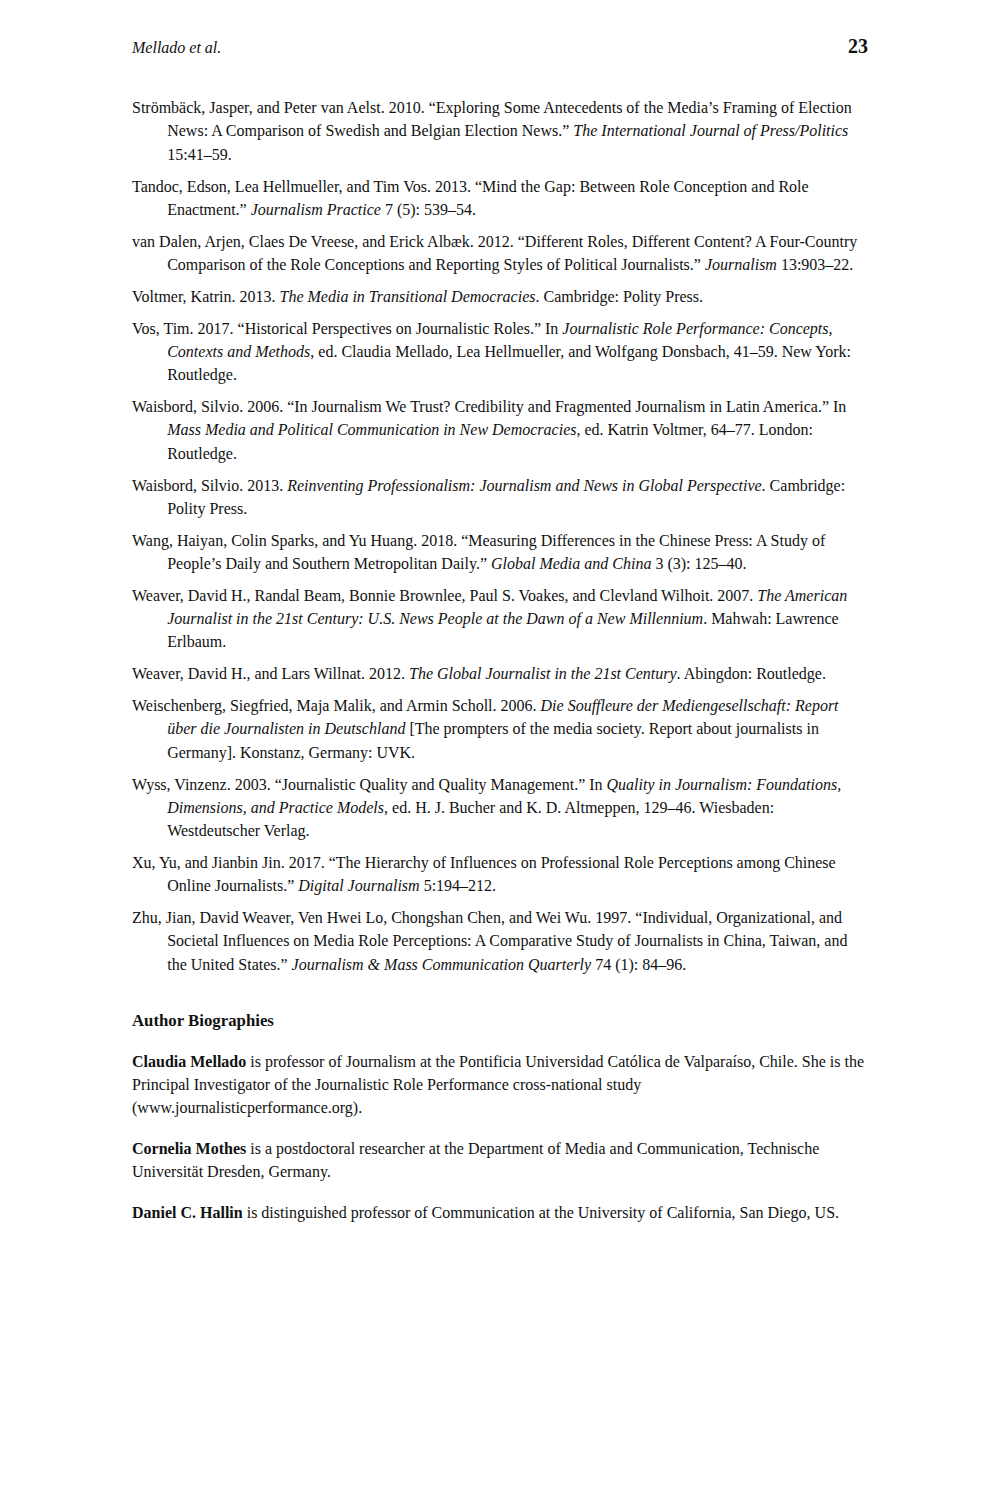Mellado et al. 23
Strömbäck, Jasper, and Peter van Aelst. 2010. “Exploring Some Antecedents of the Media’s Framing of Election News: A Comparison of Swedish and Belgian Election News.” The International Journal of Press/Politics 15:41–59.
Tandoc, Edson, Lea Hellmueller, and Tim Vos. 2013. “Mind the Gap: Between Role Conception and Role Enactment.” Journalism Practice 7 (5): 539–54.
van Dalen, Arjen, Claes De Vreese, and Erick Albæk. 2012. “Different Roles, Different Content? A Four-Country Comparison of the Role Conceptions and Reporting Styles of Political Journalists.” Journalism 13:903–22.
Voltmer, Katrin. 2013. The Media in Transitional Democracies. Cambridge: Polity Press.
Vos, Tim. 2017. “Historical Perspectives on Journalistic Roles.” In Journalistic Role Performance: Concepts, Contexts and Methods, ed. Claudia Mellado, Lea Hellmueller, and Wolfgang Donsbach, 41–59. New York: Routledge.
Waisbord, Silvio. 2006. “In Journalism We Trust? Credibility and Fragmented Journalism in Latin America.” In Mass Media and Political Communication in New Democracies, ed. Katrin Voltmer, 64–77. London: Routledge.
Waisbord, Silvio. 2013. Reinventing Professionalism: Journalism and News in Global Perspective. Cambridge: Polity Press.
Wang, Haiyan, Colin Sparks, and Yu Huang. 2018. “Measuring Differences in the Chinese Press: A Study of People’s Daily and Southern Metropolitan Daily.” Global Media and China 3 (3): 125–40.
Weaver, David H., Randal Beam, Bonnie Brownlee, Paul S. Voakes, and Clevland Wilhoit. 2007. The American Journalist in the 21st Century: U.S. News People at the Dawn of a New Millennium. Mahwah: Lawrence Erlbaum.
Weaver, David H., and Lars Willnat. 2012. The Global Journalist in the 21st Century. Abingdon: Routledge.
Weischenberg, Siegfried, Maja Malik, and Armin Scholl. 2006. Die Souffleure der Mediengesellschaft: Report über die Journalisten in Deutschland [The prompters of the media society. Report about journalists in Germany]. Konstanz, Germany: UVK.
Wyss, Vinzenz. 2003. “Journalistic Quality and Quality Management.” In Quality in Journalism: Foundations, Dimensions, and Practice Models, ed. H. J. Bucher and K. D. Altmeppen, 129–46. Wiesbaden: Westdeutscher Verlag.
Xu, Yu, and Jianbin Jin. 2017. “The Hierarchy of Influences on Professional Role Perceptions among Chinese Online Journalists.” Digital Journalism 5:194–212.
Zhu, Jian, David Weaver, Ven Hwei Lo, Chongshan Chen, and Wei Wu. 1997. “Individual, Organizational, and Societal Influences on Media Role Perceptions: A Comparative Study of Journalists in China, Taiwan, and the United States.” Journalism & Mass Communication Quarterly 74 (1): 84–96.
Author Biographies
Claudia Mellado is professor of Journalism at the Pontificia Universidad Católica de Valparaíso, Chile. She is the Principal Investigator of the Journalistic Role Performance cross-national study (www.journalisticperformance.org).
Cornelia Mothes is a postdoctoral researcher at the Department of Media and Communication, Technische Universität Dresden, Germany.
Daniel C. Hallin is distinguished professor of Communication at the University of California, San Diego, US.